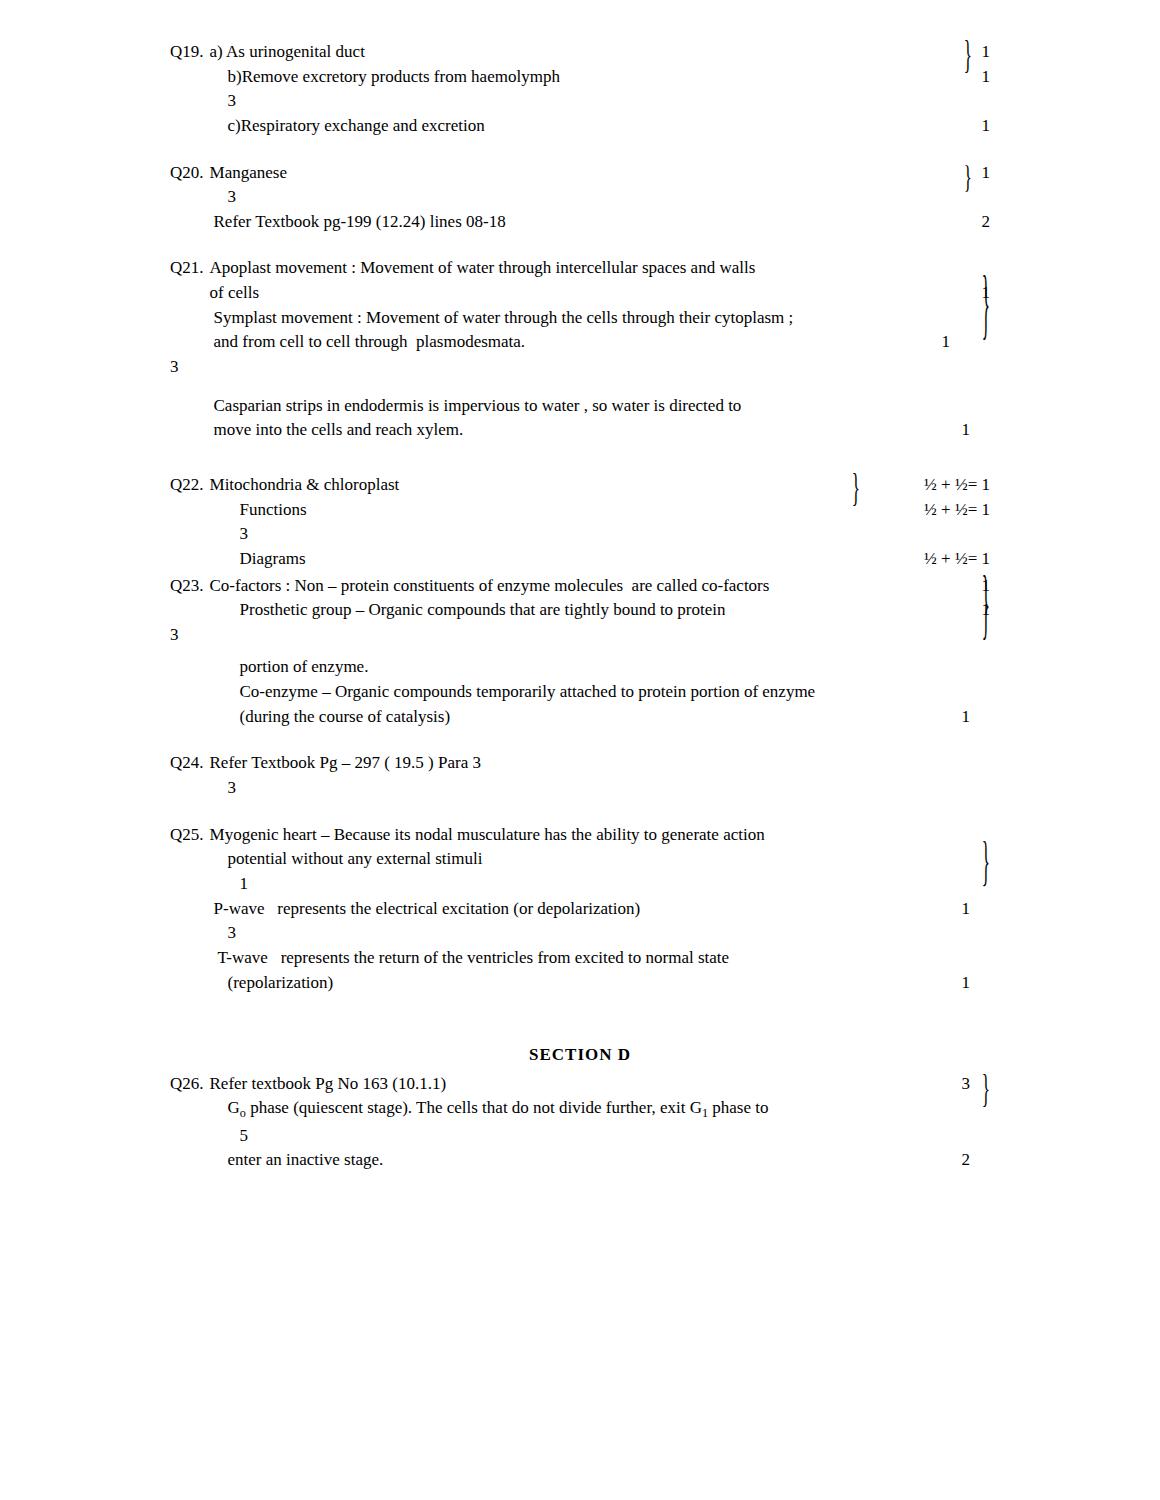Q19. a) As urinogenital duct 1
Q19. b)Remove excretory products from haemolymph 1
Q19. 3 1
Q19. c)Respiratory exchange and excretion 1
}
Q20. Manganese 1
Q20. 3 1
Q20. Refer Textbook pg-199 (12.24) lines 08-18 2
}
Q21. Apoplast movement : Movement of water through intercellular spaces and walls 1
Q21. of cells 1
Q21. Symplast movement : Movement of water through the cells through their cytoplasm ; 1
Q21. and from cell to cell through plasmodesmata. 1
3
Q21. Casparian strips in endodermis is impervious to water , so water is directed to 1
Q21. move into the cells and reach xylem. 1
}
Q22. Mitochondria & chloroplast ½ + ½= 1
Q22. Functions ½ + ½= 1
Q22. 3 ½ + ½= 1
Q22. Diagrams ½ + ½= 1
}
Q23. Co-factors : Non – protein constituents of enzyme molecules are called co-factors 1
Q23. Prosthetic group – Organic compounds that are tightly bound to protein 1
3
Q23. portion of enzyme. 1
Q23. Co-enzyme – Organic compounds temporarily attached to protein portion of enzyme 1
Q23. (during the course of catalysis) 1
}
Q24. Refer Textbook Pg – 297 ( 19.5 ) Para 3 1
Q24. 3 1
Q25. Myogenic heart – Because its nodal musculature has the ability to generate action 1
Q25. potential without any external stimuli 1
Q25. 1 1
Q25. P-wave represents the electrical excitation (or depolarization) 1
Q25. 3 1
Q25. T-wave represents the return of the ventricles from excited to normal state 1
Q25. (repolarization) 1
}
SECTION D
Q26. Refer textbook Pg No 163 (10.1.1) 3
Q26. Go phase (quiescent stage). The cells that do not divide further, exit G1 phase to 3
Q26. 5 3
Q26. enter an inactive stage. 2
}